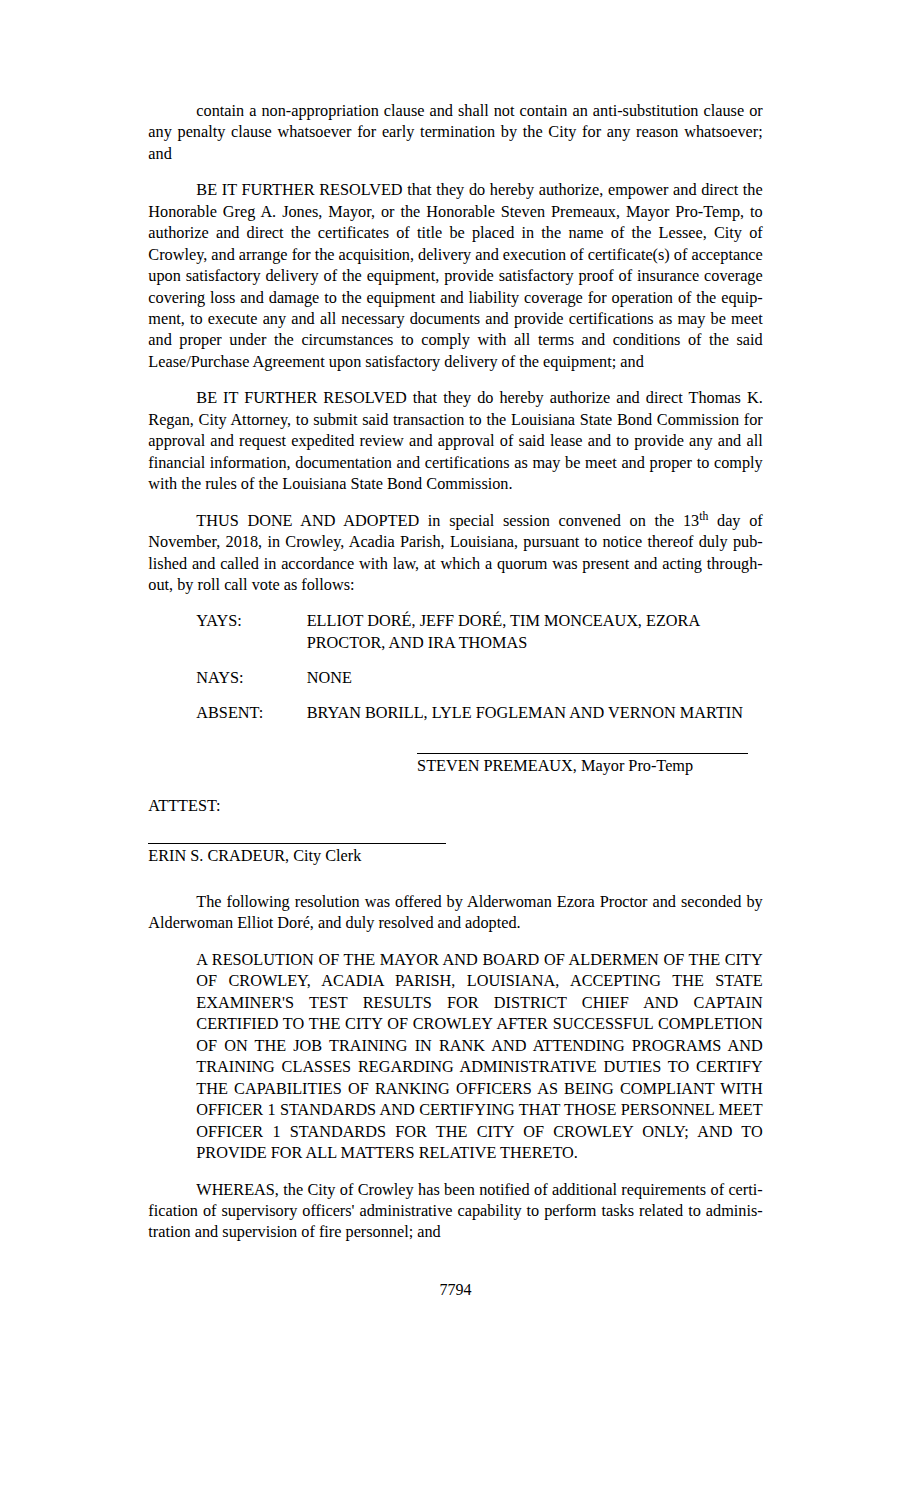contain a non-appropriation clause and shall not contain an anti-substitution clause or any penalty clause whatsoever for early termination by the City for any reason whatsoever; and
BE IT FURTHER RESOLVED that they do hereby authorize, empower and direct the Honorable Greg A. Jones, Mayor, or the Honorable Steven Premeaux, Mayor Pro-Temp, to authorize and direct the certificates of title be placed in the name of the Lessee, City of Crowley, and arrange for the acquisition, delivery and execution of certificate(s) of acceptance upon satisfactory delivery of the equipment, provide satisfactory proof of insurance coverage covering loss and damage to the equipment and liability coverage for operation of the equipment, to execute any and all necessary documents and provide certifications as may be meet and proper under the circumstances to comply with all terms and conditions of the said Lease/Purchase Agreement upon satisfactory delivery of the equipment; and
BE IT FURTHER RESOLVED that they do hereby authorize and direct Thomas K. Regan, City Attorney, to submit said transaction to the Louisiana State Bond Commission for approval and request expedited review and approval of said lease and to provide any and all financial information, documentation and certifications as may be meet and proper to comply with the rules of the Louisiana State Bond Commission.
THUS DONE AND ADOPTED in special session convened on the 13th day of November, 2018, in Crowley, Acadia Parish, Louisiana, pursuant to notice thereof duly published and called in accordance with law, at which a quorum was present and acting throughout, by roll call vote as follows:
| YAYS: | ELLIOT DORÉ, JEFF DORÉ, TIM MONCEAUX, EZORA PROCTOR, AND IRA THOMAS |
| NAYS: | NONE |
| ABSENT: | BRYAN BORILL, LYLE FOGLEMAN AND VERNON MARTIN |
STEVEN PREMEAUX, Mayor Pro-Temp
ATTTEST:
ERIN S. CRADEUR, City Clerk
The following resolution was offered by Alderwoman Ezora Proctor and seconded by Alderwoman Elliot Doré, and duly resolved and adopted.
A RESOLUTION OF THE MAYOR AND BOARD OF ALDERMEN OF THE CITY OF CROWLEY, ACADIA PARISH, LOUISIANA, ACCEPTING THE STATE EXAMINER'S TEST RESULTS FOR DISTRICT CHIEF AND CAPTAIN CERTIFIED TO THE CITY OF CROWLEY AFTER SUCCESSFUL COMPLETION OF ON THE JOB TRAINING IN RANK AND ATTENDING PROGRAMS AND TRAINING CLASSES REGARDING ADMINISTRATIVE DUTIES TO CERTIFY THE CAPABILITIES OF RANKING OFFICERS AS BEING COMPLIANT WITH OFFICER 1 STANDARDS AND CERTIFYING THAT THOSE PERSONNEL MEET OFFICER 1 STANDARDS FOR THE CITY OF CROWLEY ONLY; AND TO PROVIDE FOR ALL MATTERS RELATIVE THERETO.
WHEREAS, the City of Crowley has been notified of additional requirements of certification of supervisory officers' administrative capability to perform tasks related to administration and supervision of fire personnel; and
7794